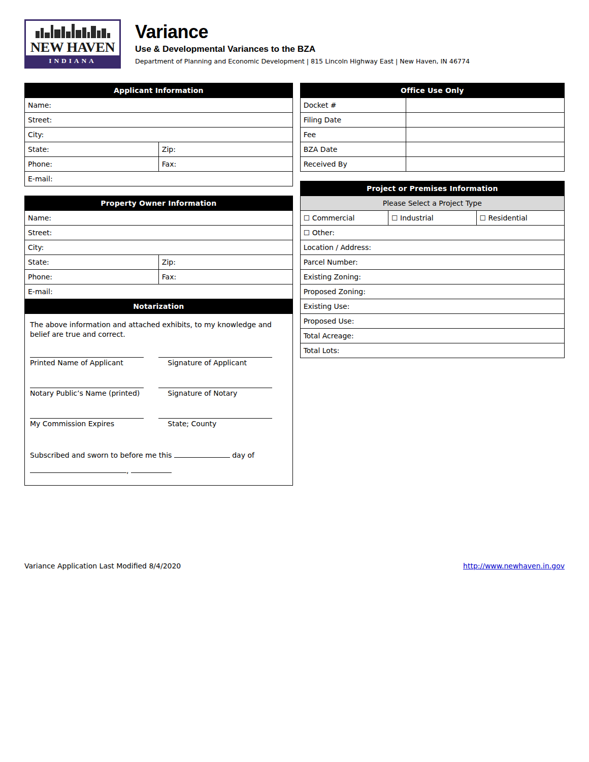NEW HAVEN
INDIANA
Variance
Use & Developmental Variances to the BZA
Department of Planning and Economic Development | 815 Lincoln Highway East | New Haven, IN 46774
| Applicant Information |
| --- |
| Name: |
| Street: |
| City: |
| State: | Zip: |
| Phone: | Fax: |
| E-mail: |
| Property Owner Information |
| --- |
| Name: |
| Street: |
| City: |
| State: | Zip: |
| Phone: | Fax: |
| E-mail: |
| Notarization |
The above information and attached exhibits, to my knowledge and belief are true and correct.
Printed Name of Applicant
Signature of Applicant
Notary Public’s Name (printed)
Signature of Notary
My Commission Expires
State; County
Subscribed and sworn to before me this day of ,
| Office Use Only |
| --- |
| Docket # | |
| Filing Date | |
| Fee | |
| BZA Date | |
| Received By | |
| Project or Premises Information |
| --- |
| Please Select a Project Type |
| ☐ Commercial | ☐ Industrial | ☐ Residential |
| ☐ Other: |
| Location / Address: |
| Parcel Number: |
| Existing Zoning: |
| Proposed Zoning: |
| Existing Use: |
| Proposed Use: |
| Total Acreage: |
| Total Lots: |
Variance Application Last Modified 8/4/2020
http://www.newhaven.in.gov